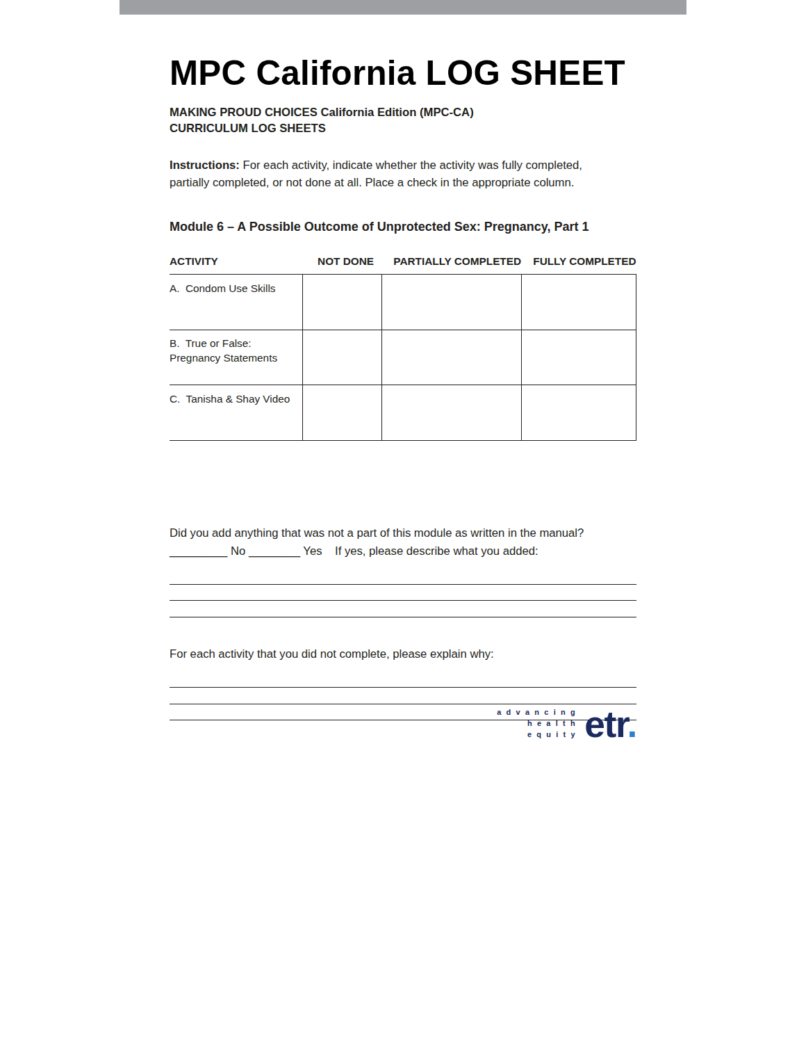MPC California LOG SHEET
MAKING PROUD CHOICES California Edition (MPC-CA)
CURRICULUM LOG SHEETS
Instructions: For each activity, indicate whether the activity was fully completed, partially completed, or not done at all. Place a check in the appropriate column.
Module 6 – A Possible Outcome of Unprotected Sex: Pregnancy, Part 1
| ACTIVITY | NOT DONE | PARTIALLY COMPLETED | FULLY COMPLETED |
| --- | --- | --- | --- |
| A. Condom Use Skills | | | |
| B. True or False: Pregnancy Statements | | | |
| C. Tanisha & Shay Video | | | |
Did you add anything that was not a part of this module as written in the manual?
_________ No ________ Yes If yes, please describe what you added:
For each activity that you did not complete, please explain why:
a d v a n c i n g
h e a l t h
e q u i t y
etr.